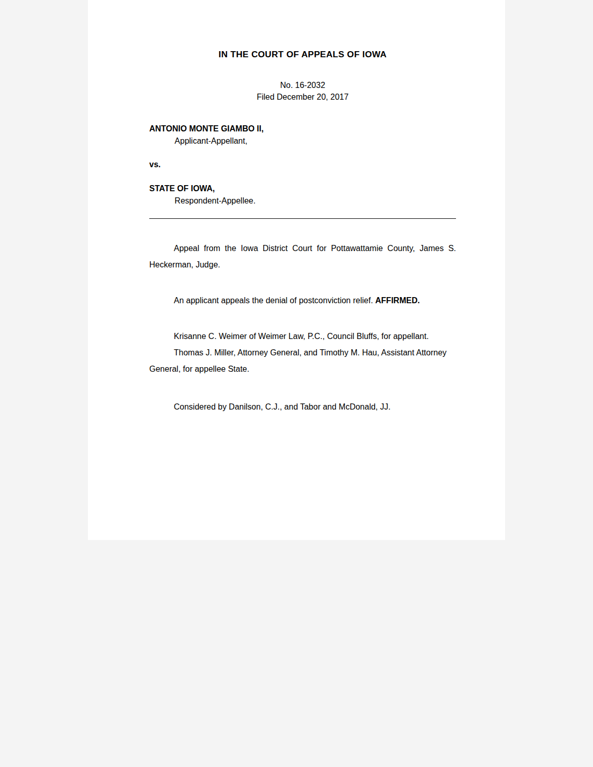IN THE COURT OF APPEALS OF IOWA
No. 16-2032
Filed December 20, 2017
ANTONIO MONTE GIAMBO II,
Applicant-Appellant,
vs.
STATE OF IOWA,
Respondent-Appellee.
Appeal from the Iowa District Court for Pottawattamie County, James S. Heckerman, Judge.
An applicant appeals the denial of postconviction relief. AFFIRMED.
Krisanne C. Weimer of Weimer Law, P.C., Council Bluffs, for appellant.
Thomas J. Miller, Attorney General, and Timothy M. Hau, Assistant Attorney General, for appellee State.
Considered by Danilson, C.J., and Tabor and McDonald, JJ.